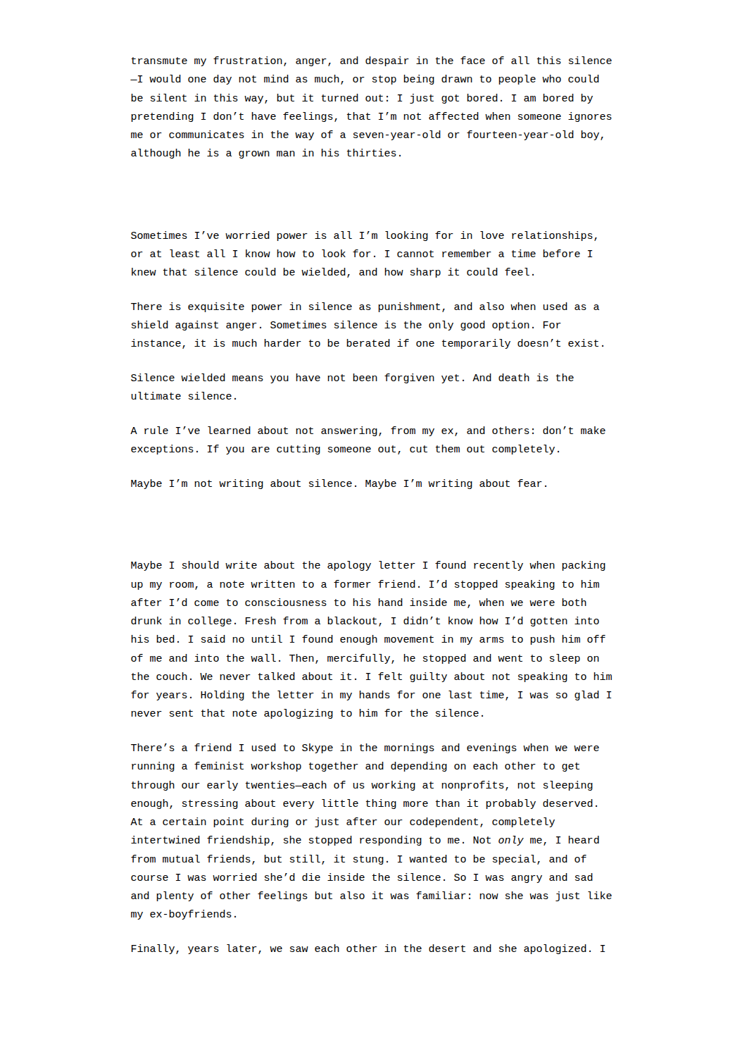transmute my frustration, anger, and despair in the face of all this silence—I would one day not mind as much, or stop being drawn to people who could be silent in this way, but it turned out: I just got bored. I am bored by pretending I don’t have feelings, that I’m not affected when someone ignores me or communicates in the way of a seven-year-old or fourteen-year-old boy, although he is a grown man in his thirties.
Sometimes I’ve worried power is all I’m looking for in love relationships, or at least all I know how to look for. I cannot remember a time before I knew that silence could be wielded, and how sharp it could feel.
There is exquisite power in silence as punishment, and also when used as a shield against anger. Sometimes silence is the only good option. For instance, it is much harder to be berated if one temporarily doesn’t exist.
Silence wielded means you have not been forgiven yet. And death is the ultimate silence.
A rule I’ve learned about not answering, from my ex, and others: don’t make exceptions. If you are cutting someone out, cut them out completely.
Maybe I’m not writing about silence. Maybe I’m writing about fear.
Maybe I should write about the apology letter I found recently when packing up my room, a note written to a former friend. I’d stopped speaking to him after I’d come to consciousness to his hand inside me, when we were both drunk in college. Fresh from a blackout, I didn’t know how I’d gotten into his bed. I said no until I found enough movement in my arms to push him off of me and into the wall. Then, mercifully, he stopped and went to sleep on the couch. We never talked about it. I felt guilty about not speaking to him for years. Holding the letter in my hands for one last time, I was so glad I never sent that note apologizing to him for the silence.
There’s a friend I used to Skype in the mornings and evenings when we were running a feminist workshop together and depending on each other to get through our early twenties—each of us working at nonprofits, not sleeping enough, stressing about every little thing more than it probably deserved. At a certain point during or just after our codependent, completely intertwined friendship, she stopped responding to me. Not only me, I heard from mutual friends, but still, it stung. I wanted to be special, and of course I was worried she’d die inside the silence. So I was angry and sad and plenty of other feelings but also it was familiar: now she was just like my ex-boyfriends.
Finally, years later, we saw each other in the desert and she apologized. I